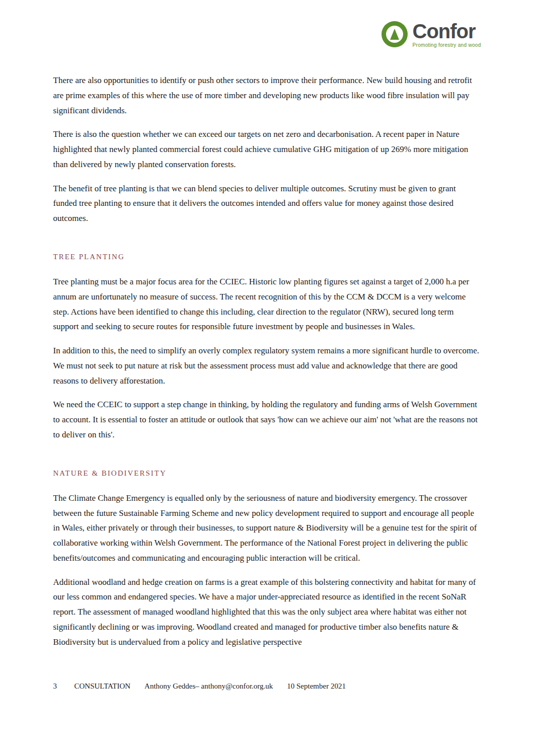Confor
Promoting forestry and wood
There are also opportunities to identify or push other sectors to improve their performance. New build housing and retrofit are prime examples of this where the use of more timber and developing new products like wood fibre insulation will pay significant dividends.
There is also the question whether we can exceed our targets on net zero and decarbonisation. A recent paper in Nature highlighted that newly planted commercial forest could achieve cumulative GHG mitigation of up 269% more mitigation than delivered by newly planted conservation forests.
The benefit of tree planting is that we can blend species to deliver multiple outcomes. Scrutiny must be given to grant funded tree planting to ensure that it delivers the outcomes intended and offers value for money against those desired outcomes.
Tree Planting
Tree planting must be a major focus area for the CCIEC. Historic low planting figures set against a target of 2,000 h.a per annum are unfortunately no measure of success. The recent recognition of this by the CCM & DCCM is a very welcome step. Actions have been identified to change this including, clear direction to the regulator (NRW), secured long term support and seeking to secure routes for responsible future investment by people and businesses in Wales.
In addition to this, the need to simplify an overly complex regulatory system remains a more significant hurdle to overcome. We must not seek to put nature at risk but the assessment process must add value and acknowledge that there are good reasons to delivery afforestation.
We need the CCEIC to support a step change in thinking, by holding the regulatory and funding arms of Welsh Government to account. It is essential to foster an attitude or outlook that says 'how can we achieve our aim' not 'what are the reasons not to deliver on this'.
Nature & Biodiversity
The Climate Change Emergency is equalled only by the seriousness of nature and biodiversity emergency. The crossover between the future Sustainable Farming Scheme and new policy development required to support and encourage all people in Wales, either privately or through their businesses, to support nature & Biodiversity will be a genuine test for the spirit of collaborative working within Welsh Government. The performance of the National Forest project in delivering the public benefits/outcomes and communicating and encouraging public interaction will be critical.
Additional woodland and hedge creation on farms is a great example of this bolstering connectivity and habitat for many of our less common and endangered species. We have a major under-appreciated resource as identified in the recent SoNaR report. The assessment of managed woodland highlighted that this was the only subject area where habitat was either not significantly declining or was improving. Woodland created and managed for productive timber also benefits nature & Biodiversity but is undervalued from a policy and legislative perspective
3 CONSULTATION Anthony Geddes– anthony@confor.org.uk 10 September 2021